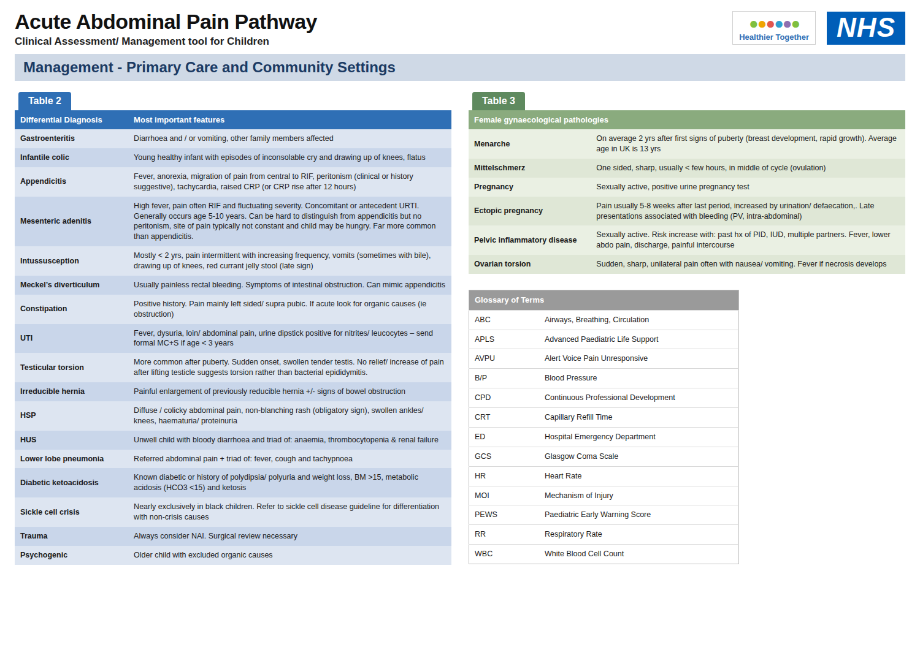Acute Abdominal Pain Pathway
Clinical Assessment/ Management tool for Children
●●●●●●
Healthier Together
NHS
Management - Primary Care and Community Settings
Table 2
| Differential Diagnosis | Most important features |
| --- | --- |
| Gastroenteritis | Diarrhoea and / or vomiting, other family members affected |
| Infantile colic | Young healthy infant with episodes of inconsolable cry and drawing up of knees, flatus |
| Appendicitis | Fever, anorexia, migration of pain from central to RIF, peritonism (clinical or history suggestive), tachycardia, raised CRP (or CRP rise after 12 hours) |
| Mesenteric adenitis | High fever, pain often RIF and fluctuating severity. Concomitant or antecedent URTI. Generally occurs age 5-10 years. Can be hard to distinguish from appendicitis but no peritonism, site of pain typically not constant and child may be hungry. Far more common than appendicitis. |
| Intussusception | Mostly < 2 yrs, pain intermittent with increasing frequency, vomits (sometimes with bile), drawing up of knees, red currant jelly stool (late sign) |
| Meckel’s diverticulum | Usually painless rectal bleeding. Symptoms of intestinal obstruction. Can mimic appendicitis |
| Constipation | Positive history. Pain mainly left sided/ supra pubic. If acute look for organic causes (ie obstruction) |
| UTI | Fever, dysuria, loin/ abdominal pain, urine dipstick positive for nitrites/ leucocytes – send formal MC+S if age < 3 years |
| Testicular torsion | More common after puberty. Sudden onset, swollen tender testis. No relief/ increase of pain after lifting testicle suggests torsion rather than bacterial epididymitis. |
| Irreducible hernia | Painful enlargement of previously reducible hernia +/- signs of bowel obstruction |
| HSP | Diffuse / colicky abdominal pain, non-blanching rash (obligatory sign), swollen ankles/ knees, haematuria/ proteinuria |
| HUS | Unwell child with bloody diarrhoea and triad of: anaemia, thrombocytopenia & renal failure |
| Lower lobe pneumonia | Referred abdominal pain + triad of: fever, cough and tachypnoea |
| Diabetic ketoacidosis | Known diabetic or history of polydipsia/ polyuria and weight loss, BM >15, metabolic acidosis (HCO3 <15) and ketosis |
| Sickle cell crisis | Nearly exclusively in black children. Refer to sickle cell disease guideline for differentiation with non-crisis causes |
| Trauma | Always consider NAI. Surgical review necessary |
| Psychogenic | Older child with excluded organic causes |
Table 3
| Female gynaecological pathologies |
| --- |
| Menarche | On average 2 yrs after first signs of puberty (breast development, rapid growth). Average age in UK is 13 yrs |
| Mittelschmerz | One sided, sharp, usually < few hours, in middle of cycle (ovulation) |
| Pregnancy | Sexually active, positive urine pregnancy test |
| Ectopic pregnancy | Pain usually 5-8 weeks after last period, increased by urination/ defaecation,. Late presentations associated with bleeding (PV, intra-abdominal) |
| Pelvic inflammatory disease | Sexually active. Risk increase with: past hx of PID, IUD, multiple partners. Fever, lower abdo pain, discharge, painful intercourse |
| Ovarian torsion | Sudden, sharp, unilateral pain often with nausea/ vomiting. Fever if necrosis develops |
| Glossary of Terms |
| --- |
| ABC | Airways, Breathing, Circulation |
| APLS | Advanced Paediatric Life Support |
| AVPU | Alert Voice Pain Unresponsive |
| B/P | Blood Pressure |
| CPD | Continuous Professional Development |
| CRT | Capillary Refill Time |
| ED | Hospital Emergency Department |
| GCS | Glasgow Coma Scale |
| HR | Heart Rate |
| MOI | Mechanism of Injury |
| PEWS | Paediatric Early Warning Score |
| RR | Respiratory Rate |
| WBC | White Blood Cell Count |